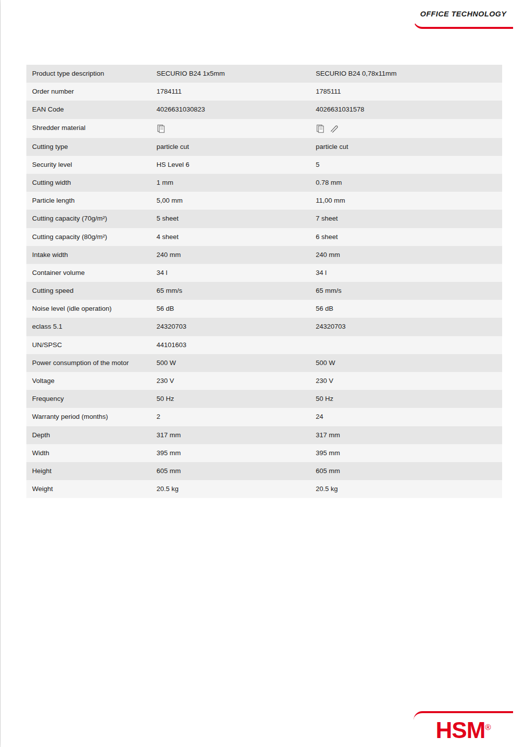OFFICE TECHNOLOGY
| Product type description | SECURIO B24 1x5mm | SECURIO B24 0,78x11mm |
| Order number | 1784111 | 1785111 |
| EAN Code | 4026631030823 | 4026631031578 |
| Shredder material | | |
| Cutting type | particle cut | particle cut |
| Security level | HS Level 6 | 5 |
| Cutting width | 1 mm | 0.78 mm |
| Particle length | 5,00 mm | 11,00 mm |
| Cutting capacity (70g/m²) | 5 sheet | 7 sheet |
| Cutting capacity (80g/m²) | 4 sheet | 6 sheet |
| Intake width | 240 mm | 240 mm |
| Container volume | 34 l | 34 l |
| Cutting speed | 65 mm/s | 65 mm/s |
| Noise level (idle operation) | 56 dB | 56 dB |
| eclass 5.1 | 24320703 | 24320703 |
| UN/SPSC | 44101603 | |
| Power consumption of the motor | 500 W | 500 W |
| Voltage | 230 V | 230 V |
| Frequency | 50 Hz | 50 Hz |
| Warranty period (months) | 2 | 24 |
| Depth | 317 mm | 317 mm |
| Width | 395 mm | 395 mm |
| Height | 605 mm | 605 mm |
| Weight | 20.5 kg | 20.5 kg |
HSM®